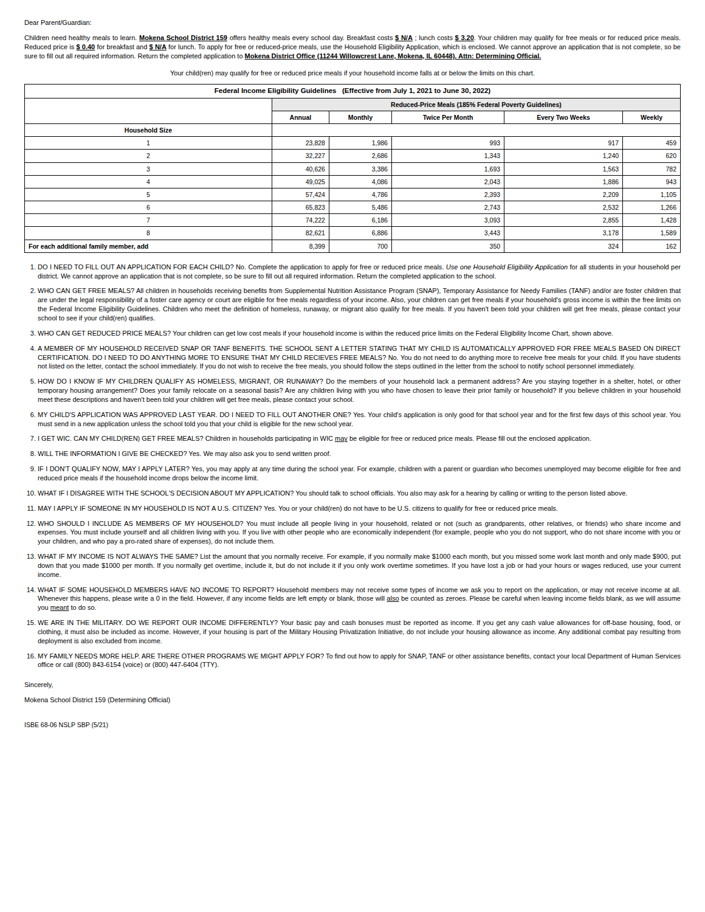Dear Parent/Guardian:
Children need healthy meals to learn. Mokena School District 159 offers healthy meals every school day. Breakfast costs $ N/A ; lunch costs $ 3.20. Your children may qualify for free meals or for reduced price meals. Reduced price is $ 0.40 for breakfast and $ N/A for lunch. To apply for free or reduced-price meals, use the Household Eligibility Application, which is enclosed. We cannot approve an application that is not complete, so be sure to fill out all required information. Return the completed application to Mokena District Office (11244 Willowcrest Lane, Mokena, IL 60448). Attn: Determining Official.
Your child(ren) may qualify for free or reduced price meals if your household income falls at or below the limits on this chart.
| Federal Income Eligibility Guidelines (Effective from July 1, 2021 to June 30, 2022) |
| | Reduced-Price Meals (185% Federal Poverty Guidelines) |
| Annual | Monthly | Twice Per Month | Every Two Weeks | Weekly |
| Household Size | |
| 1 | 23,828 | 1,986 | 993 | 917 | 459 |
| 2 | 32,227 | 2,686 | 1,343 | 1,240 | 620 |
| 3 | 40,626 | 3,386 | 1,693 | 1,563 | 782 |
| 4 | 49,025 | 4,086 | 2,043 | 1,886 | 943 |
| 5 | 57,424 | 4,786 | 2,393 | 2,209 | 1,105 |
| 6 | 65,823 | 5,486 | 2,743 | 2,532 | 1,266 |
| 7 | 74,222 | 6,186 | 3,093 | 2,855 | 1,428 |
| 8 | 82,621 | 6,886 | 3,443 | 3,178 | 1,589 |
| For each additional family member, add | 8,399 | 700 | 350 | 324 | 162 |
DO I NEED TO FILL OUT AN APPLICATION FOR EACH CHILD? No. Complete the application to apply for free or reduced price meals. Use one Household Eligibility Application for all students in your household per district. We cannot approve an application that is not complete, so be sure to fill out all required information. Return the completed application to the school.
WHO CAN GET FREE MEALS? All children in households receiving benefits from Supplemental Nutrition Assistance Program (SNAP), Temporary Assistance for Needy Families (TANF) and/or are foster children that are under the legal responsibility of a foster care agency or court are eligible for free meals regardless of your income. Also, your children can get free meals if your household's gross income is within the free limits on the Federal Income Eligibility Guidelines. Children who meet the definition of homeless, runaway, or migrant also qualify for free meals. If you haven't been told your children will get free meals, please contact your school to see if your child(ren) qualifies.
WHO CAN GET REDUCED PRICE MEALS? Your children can get low cost meals if your household income is within the reduced price limits on the Federal Eligibility Income Chart, shown above.
A MEMBER OF MY HOUSEHOLD RECEIVED SNAP OR TANF BENEFITS. THE SCHOOL SENT A LETTER STATING THAT MY CHILD IS AUTOMATICALLY APPROVED FOR FREE MEALS BASED ON DIRECT CERTIFICATION. DO I NEED TO DO ANYTHING MORE TO ENSURE THAT MY CHILD RECIEVES FREE MEALS? No. You do not need to do anything more to receive free meals for your child. If you have students not listed on the letter, contact the school immediately. If you do not wish to receive the free meals, you should follow the steps outlined in the letter from the school to notify school personnel immediately.
HOW DO I KNOW IF MY CHILDREN QUALIFY AS HOMELESS, MIGRANT, OR RUNAWAY? Do the members of your household lack a permanent address? Are you staying together in a shelter, hotel, or other temporary housing arrangement? Does your family relocate on a seasonal basis? Are any children living with you who have chosen to leave their prior family or household? If you believe children in your household meet these descriptions and haven't been told your children will get free meals, please contact your school.
MY CHILD'S APPLICATION WAS APPROVED LAST YEAR. DO I NEED TO FILL OUT ANOTHER ONE? Yes. Your child's application is only good for that school year and for the first few days of this school year. You must send in a new application unless the school told you that your child is eligible for the new school year.
I GET WIC. CAN MY CHILD(REN) GET FREE MEALS? Children in households participating in WIC may be eligible for free or reduced price meals. Please fill out the enclosed application.
WILL THE INFORMATION I GIVE BE CHECKED? Yes. We may also ask you to send written proof.
IF I DON'T QUALIFY NOW, MAY I APPLY LATER? Yes, you may apply at any time during the school year. For example, children with a parent or guardian who becomes unemployed may become eligible for free and reduced price meals if the household income drops below the income limit.
WHAT IF I DISAGREE WITH THE SCHOOL'S DECISION ABOUT MY APPLICATION? You should talk to school officials. You also may ask for a hearing by calling or writing to the person listed above.
MAY I APPLY IF SOMEONE IN MY HOUSEHOLD IS NOT A U.S. CITIZEN? Yes. You or your child(ren) do not have to be U.S. citizens to qualify for free or reduced price meals.
WHO SHOULD I INCLUDE AS MEMBERS OF MY HOUSEHOLD? You must include all people living in your household, related or not (such as grandparents, other relatives, or friends) who share income and expenses. You must include yourself and all children living with you. If you live with other people who are economically independent (for example, people who you do not support, who do not share income with you or your children, and who pay a pro-rated share of expenses), do not include them.
WHAT IF MY INCOME IS NOT ALWAYS THE SAME? List the amount that you normally receive. For example, if you normally make $1000 each month, but you missed some work last month and only made $900, put down that you made $1000 per month. If you normally get overtime, include it, but do not include it if you only work overtime sometimes. If you have lost a job or had your hours or wages reduced, use your current income.
WHAT IF SOME HOUSEHOLD MEMBERS HAVE NO INCOME TO REPORT? Household members may not receive some types of income we ask you to report on the application, or may not receive income at all. Whenever this happens, please write a 0 in the field. However, if any income fields are left empty or blank, those will also be counted as zeroes. Please be careful when leaving income fields blank, as we will assume you meant to do so.
WE ARE IN THE MILITARY. DO WE REPORT OUR INCOME DIFFERENTLY? Your basic pay and cash bonuses must be reported as income. If you get any cash value allowances for off-base housing, food, or clothing, it must also be included as income. However, if your housing is part of the Military Housing Privatization Initiative, do not include your housing allowance as income. Any additional combat pay resulting from deployment is also excluded from income.
MY FAMILY NEEDS MORE HELP. ARE THERE OTHER PROGRAMS WE MIGHT APPLY FOR? To find out how to apply for SNAP, TANF or other assistance benefits, contact your local Department of Human Services office or call (800) 843-6154 (voice) or (800) 447-6404 (TTY).
Sincerely,
Mokena School District 159 (Determining Official)
ISBE 68-06 NSLP SBP (5/21)